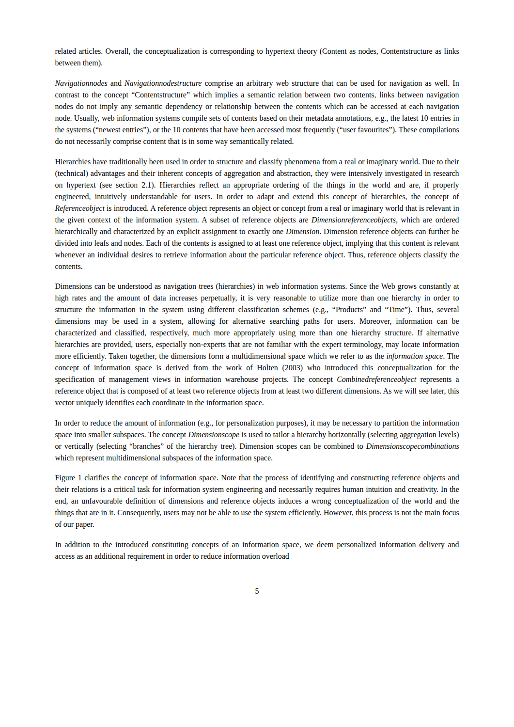related articles. Overall, the conceptualization is corresponding to hypertext theory (Content as nodes, Contentstructure as links between them).
Navigationnodes and Navigationnodestructure comprise an arbitrary web structure that can be used for navigation as well. In contrast to the concept “Contentstructure” which implies a semantic relation between two contents, links between navigation nodes do not imply any semantic dependency or relationship between the contents which can be accessed at each navigation node. Usually, web information systems compile sets of contents based on their metadata annotations, e.g., the latest 10 entries in the systems (“newest entries”), or the 10 contents that have been accessed most frequently (“user favourites”). These compilations do not necessarily comprise content that is in some way semantically related.
Hierarchies have traditionally been used in order to structure and classify phenomena from a real or imaginary world. Due to their (technical) advantages and their inherent concepts of aggregation and abstraction, they were intensively investigated in research on hypertext (see section 2.1). Hierarchies reflect an appropriate ordering of the things in the world and are, if properly engineered, intuitively understandable for users. In order to adapt and extend this concept of hierarchies, the concept of Referenceobject is introduced. A reference object represents an object or concept from a real or imaginary world that is relevant in the given context of the information system. A subset of reference objects are Dimensionreferenceobjects, which are ordered hierarchically and characterized by an explicit assignment to exactly one Dimension. Dimension reference objects can further be divided into leafs and nodes. Each of the contents is assigned to at least one reference object, implying that this content is relevant whenever an individual desires to retrieve information about the particular reference object. Thus, reference objects classify the contents.
Dimensions can be understood as navigation trees (hierarchies) in web information systems. Since the Web grows constantly at high rates and the amount of data increases perpetually, it is very reasonable to utilize more than one hierarchy in order to structure the information in the system using different classification schemes (e.g., “Products” and “Time”). Thus, several dimensions may be used in a system, allowing for alternative searching paths for users. Moreover, information can be characterized and classified, respectively, much more appropriately using more than one hierarchy structure. If alternative hierarchies are provided, users, especially non-experts that are not familiar with the expert terminology, may locate information more efficiently. Taken together, the dimensions form a multidimensional space which we refer to as the information space. The concept of information space is derived from the work of Holten (2003) who introduced this conceptualization for the specification of management views in information warehouse projects. The concept Combinedreferenceobject represents a reference object that is composed of at least two reference objects from at least two different dimensions. As we will see later, this vector uniquely identifies each coordinate in the information space.
In order to reduce the amount of information (e.g., for personalization purposes), it may be necessary to partition the information space into smaller subspaces. The concept Dimensionscope is used to tailor a hierarchy horizontally (selecting aggregation levels) or vertically (selecting “branches” of the hierarchy tree). Dimension scopes can be combined to Dimensionscopecombinations which represent multidimensional subspaces of the information space.
Figure 1 clarifies the concept of information space. Note that the process of identifying and constructing reference objects and their relations is a critical task for information system engineering and necessarily requires human intuition and creativity. In the end, an unfavourable definition of dimensions and reference objects induces a wrong conceptualization of the world and the things that are in it. Consequently, users may not be able to use the system efficiently. However, this process is not the main focus of our paper.
In addition to the introduced constituting concepts of an information space, we deem personalized information delivery and access as an additional requirement in order to reduce information overload
5